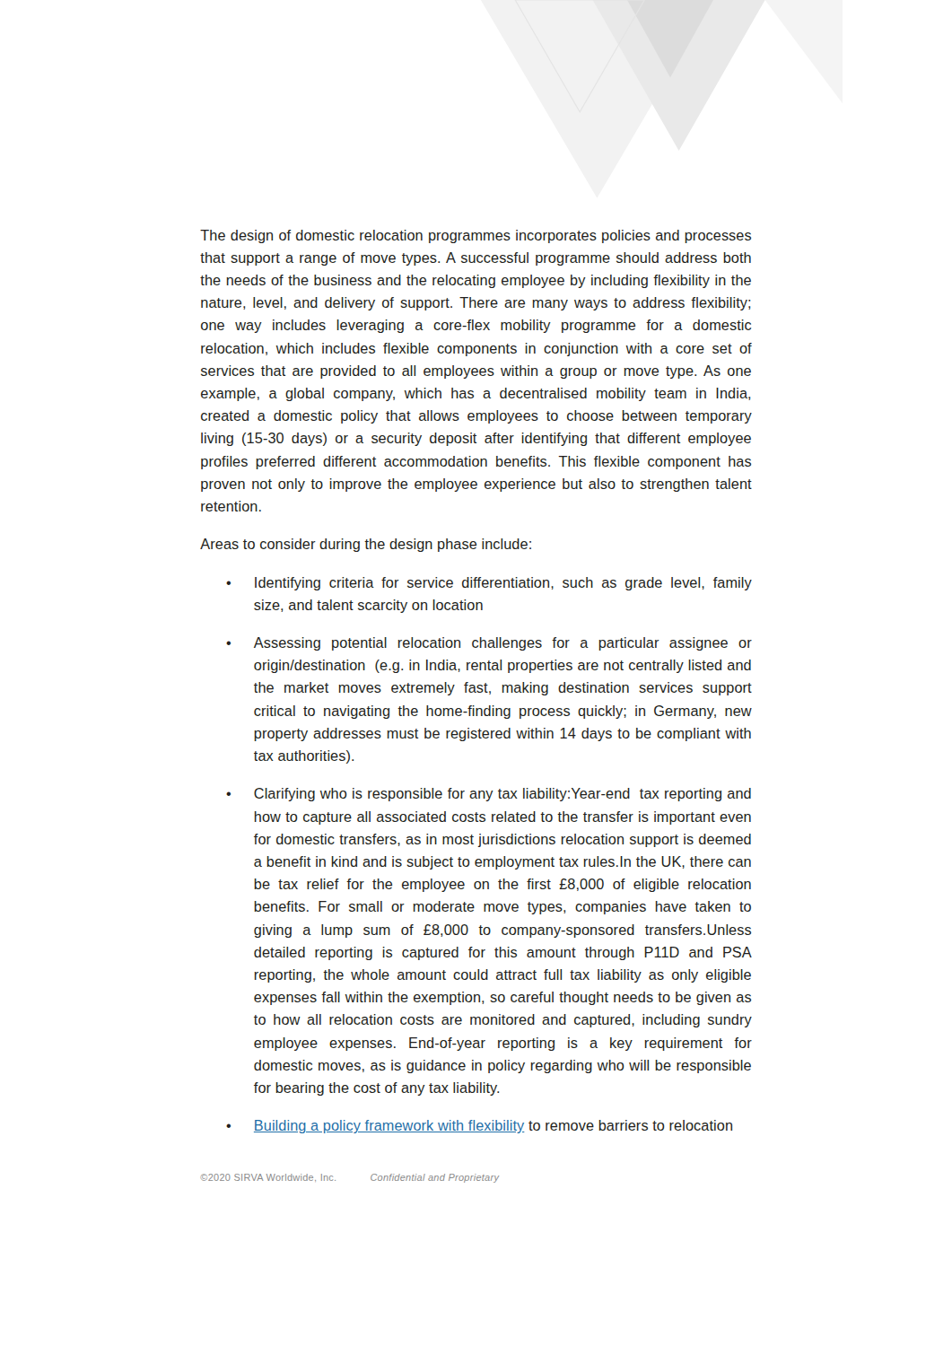The design of domestic relocation programmes incorporates policies and processes that support a range of move types. A successful programme should address both the needs of the business and the relocating employee by including flexibility in the nature, level, and delivery of support. There are many ways to address flexibility; one way includes leveraging a core-flex mobility programme for a domestic relocation, which includes flexible components in conjunction with a core set of services that are provided to all employees within a group or move type. As one example, a global company, which has a decentralised mobility team in India, created a domestic policy that allows employees to choose between temporary living (15-30 days) or a security deposit after identifying that different employee profiles preferred different accommodation benefits. This flexible component has proven not only to improve the employee experience but also to strengthen talent retention.
Areas to consider during the design phase include:
Identifying criteria for service differentiation, such as grade level, family size, and talent scarcity on location
Assessing potential relocation challenges for a particular assignee or origin/destination (e.g. in India, rental properties are not centrally listed and the market moves extremely fast, making destination services support critical to navigating the home-finding process quickly; in Germany, new property addresses must be registered within 14 days to be compliant with tax authorities).
Clarifying who is responsible for any tax liability:Year-end tax reporting and how to capture all associated costs related to the transfer is important even for domestic transfers, as in most jurisdictions relocation support is deemed a benefit in kind and is subject to employment tax rules.In the UK, there can be tax relief for the employee on the first £8,000 of eligible relocation benefits. For small or moderate move types, companies have taken to giving a lump sum of £8,000 to company-sponsored transfers.Unless detailed reporting is captured for this amount through P11D and PSA reporting, the whole amount could attract full tax liability as only eligible expenses fall within the exemption, so careful thought needs to be given as to how all relocation costs are monitored and captured, including sundry employee expenses. End-of-year reporting is a key requirement for domestic moves, as is guidance in policy regarding who will be responsible for bearing the cost of any tax liability.
Building a policy framework with flexibility to remove barriers to relocation
©2020 SIRVA Worldwide, Inc. Confidential and Proprietary